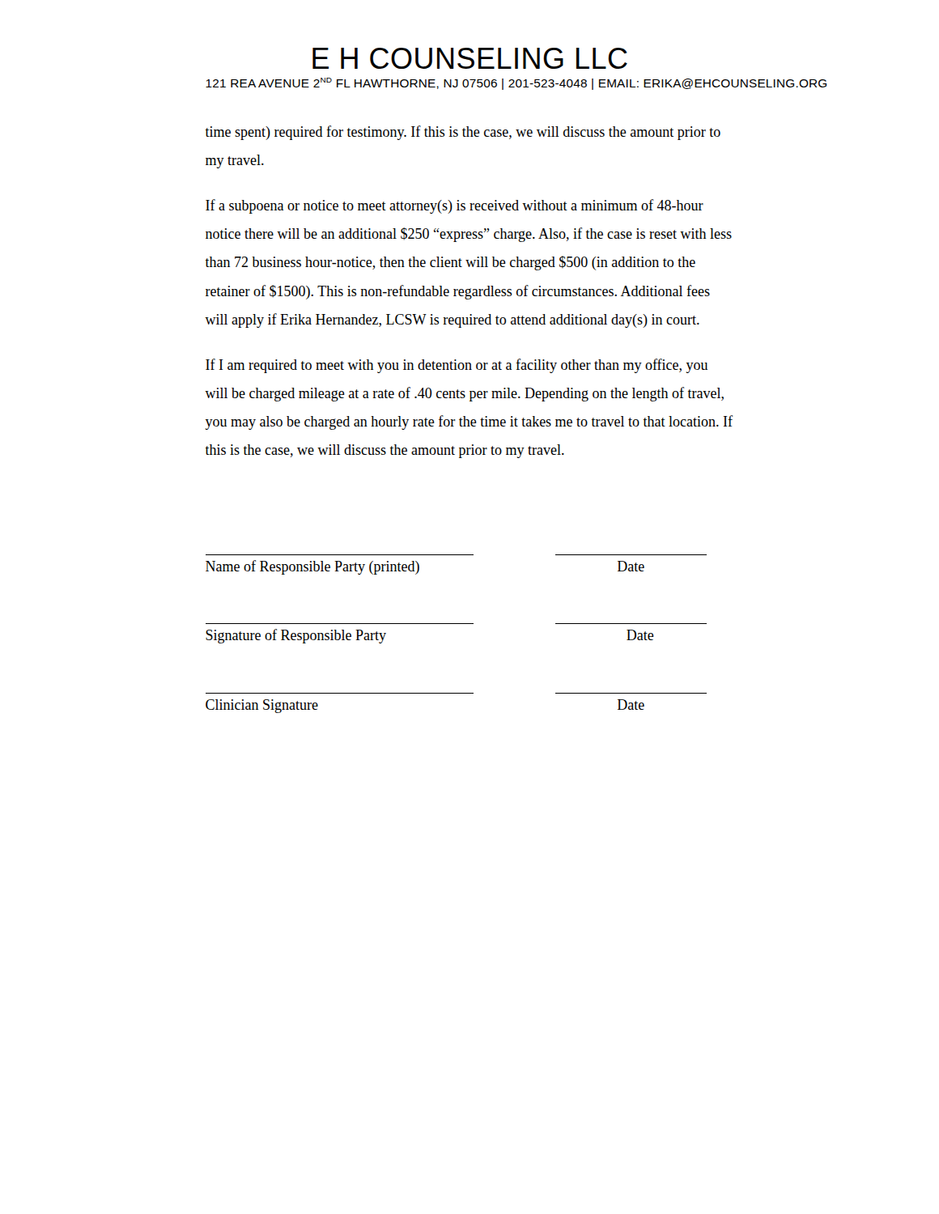E H COUNSELING LLC
121 REA AVENUE 2ND FL HAWTHORNE, NJ 07506 | 201-523-4048 | EMAIL: ERIKA@EHCOUNSELING.ORG
time spent) required for testimony. If this is the case, we will discuss the amount prior to my travel.
If a subpoena or notice to meet attorney(s) is received without a minimum of 48-hour notice there will be an additional $250 “express” charge. Also, if the case is reset with less than 72 business hour-notice, then the client will be charged $500 (in addition to the retainer of $1500). This is non-refundable regardless of circumstances. Additional fees will apply if Erika Hernandez, LCSW is required to attend additional day(s) in court.
If I am required to meet with you in detention or at a facility other than my office, you will be charged mileage at a rate of .40 cents per mile. Depending on the length of travel, you may also be charged an hourly rate for the time it takes me to travel to that location. If this is the case, we will discuss the amount prior to my travel.
Name of Responsible Party (printed)
Date
Signature of Responsible Party
Date
Clinician Signature
Date